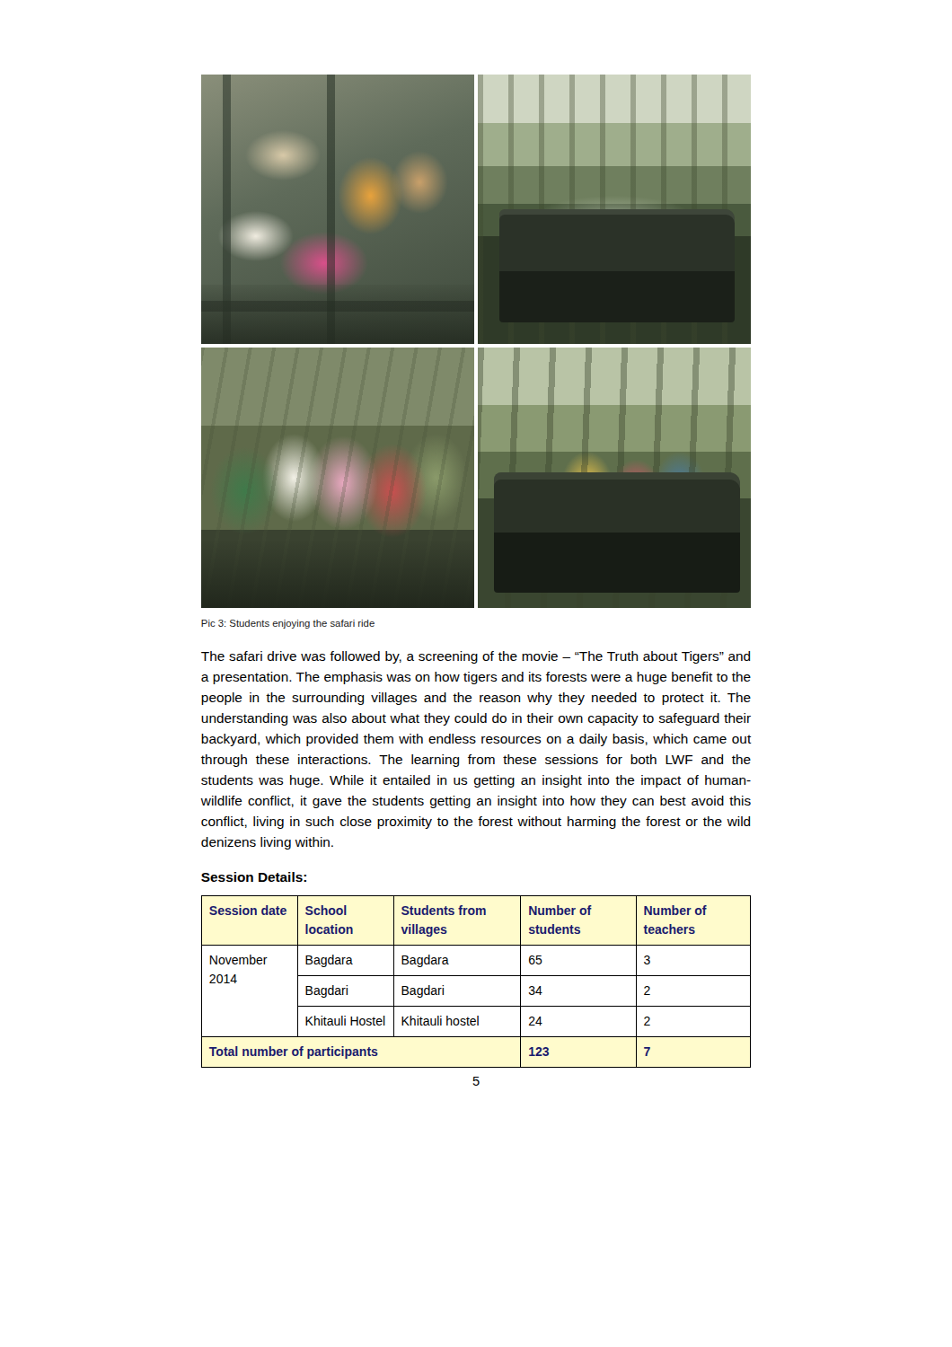Pic 3: Students enjoying the safari ride
The safari drive was followed by, a screening of the movie – “The Truth about Tigers” and a presentation. The emphasis was on how tigers and its forests were a huge benefit to the people in the surrounding villages and the reason why they needed to protect it. The understanding was also about what they could do in their own capacity to safeguard their backyard, which provided them with endless resources on a daily basis, which came out through these interactions. The learning from these sessions for both LWF and the students was huge. While it entailed in us getting an insight into the impact of human- wildlife conflict, it gave the students getting an insight into how they can best avoid this conflict, living in such close proximity to the forest without harming the forest or the wild denizens living within.
Session Details:
| Session date | School location | Students from villages | Number of students | Number of teachers |
| --- | --- | --- | --- | --- |
| November 2014 | Bagdara | Bagdara | 65 | 3 |
| Bagdari | Bagdari | 34 | 2 |
| Khitauli Hostel | Khitauli hostel | 24 | 2 |
| Total number of participants | 123 | 7 |
5